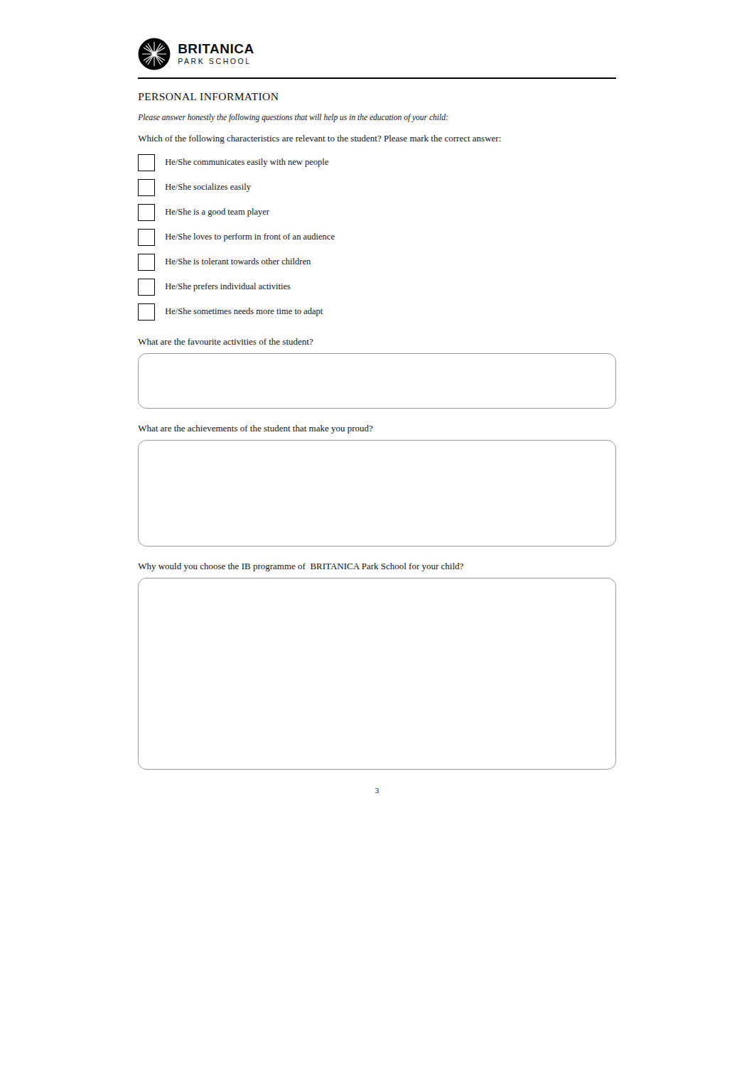BRITANICA
PARK SCHOOL
PERSONAL INFORMATION
Please answer honestly the following questions that will help us in the education of your child:
Which of the following characteristics are relevant to the student? Please mark the correct answer:
He/She communicates easily with new people
He/She socializes easily
He/She is a good team player
He/She loves to perform in front of an audience
He/She is tolerant towards other children
He/She prefers individual activities
He/She sometimes needs more time to adapt
What are the favourite activities of the student?
What are the achievements of the student that make you proud?
Why would you choose the IB programme of BRITANICA Park School for your child?
3